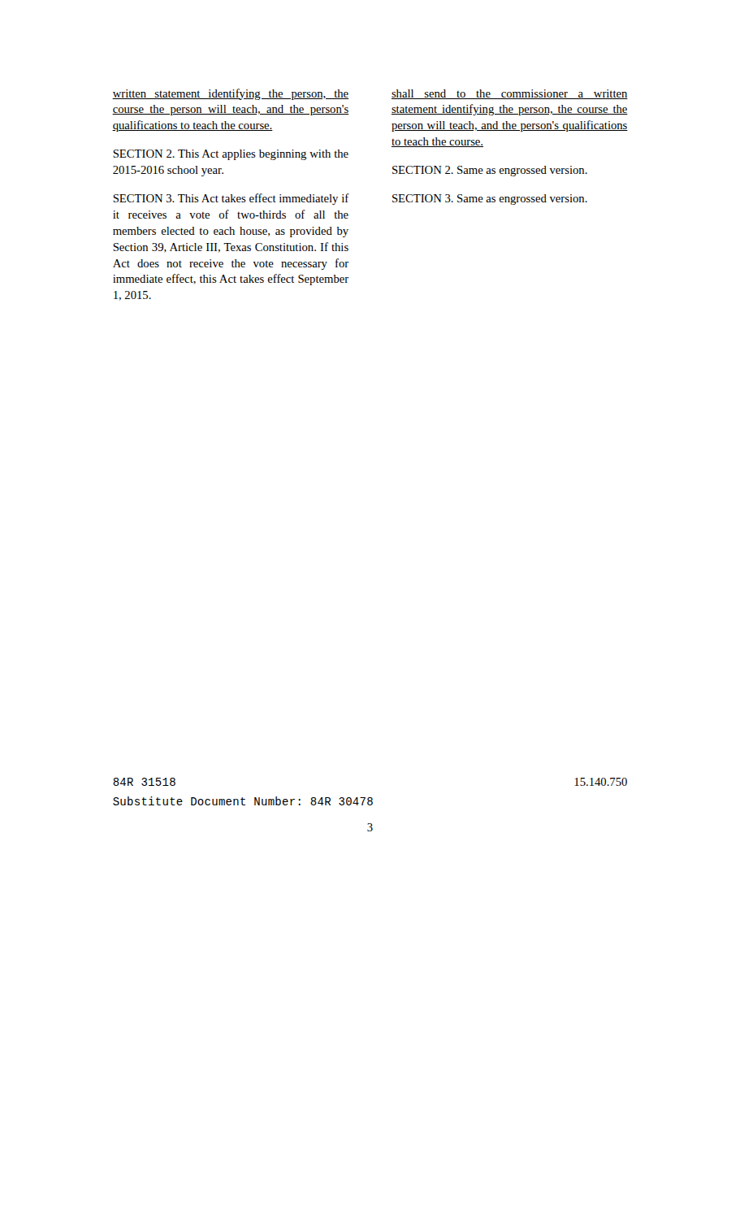written statement identifying the person, the course the person will teach, and the person's qualifications to teach the course.
SECTION 2. This Act applies beginning with the 2015-2016 school year.
SECTION 3. This Act takes effect immediately if it receives a vote of two-thirds of all the members elected to each house, as provided by Section 39, Article III, Texas Constitution. If this Act does not receive the vote necessary for immediate effect, this Act takes effect September 1, 2015.
shall send to the commissioner a written statement identifying the person, the course the person will teach, and the person's qualifications to teach the course.
SECTION 2. Same as engrossed version.
SECTION 3. Same as engrossed version.
84R 31518 15.140.750
Substitute Document Number: 84R 30478
3